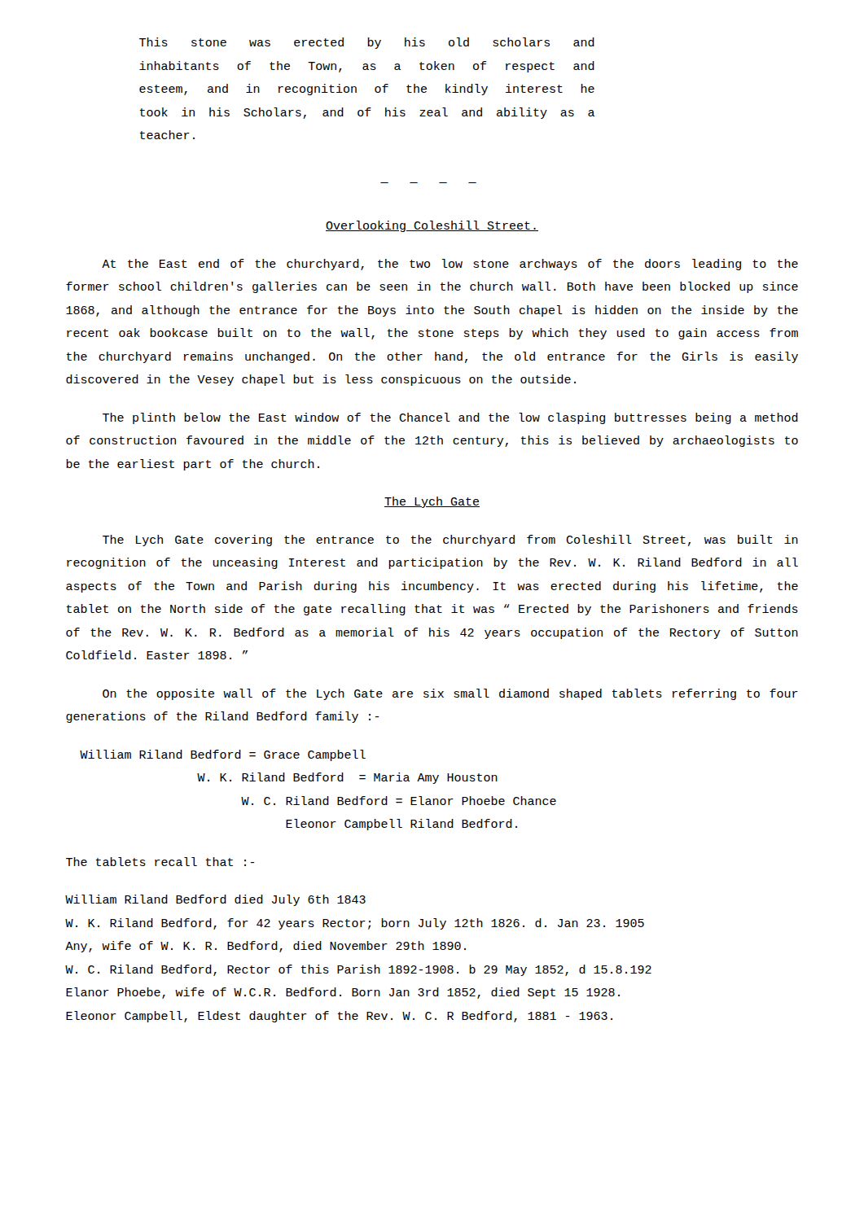This stone was erected by his old scholars and inhabitants of the Town, as a token of respect and esteem, and in recognition of the kindly interest he took in his Scholars, and of his zeal and ability as a teacher.
— — — —
Overlooking Coleshill Street.
At the East end of the churchyard, the two low stone archways of the doors leading to the former school children's galleries can be seen in the church wall. Both have been blocked up since 1868, and although the entrance for the Boys into the South chapel is hidden on the inside by the recent oak bookcase built on to the wall, the stone steps by which they used to gain access from the churchyard remains unchanged. On the other hand, the old entrance for the Girls is easily discovered in the Vesey chapel but is less conspicuous on the outside.
The plinth below the East window of the Chancel and the low clasping buttresses being a method of construction favoured in the middle of the 12th century, this is believed by archaeologists to be the earliest part of the church.
The Lych Gate
The Lych Gate covering the entrance to the churchyard from Coleshill Street, was built in recognition of the unceasing Interest and participation by the Rev. W. K. Riland Bedford in all aspects of the Town and Parish during his incumbency. It was erected during his lifetime, the tablet on the North side of the gate recalling that it was “ Erected by the Parishoners and friends of the Rev. W. K. R. Bedford as a memorial of his 42 years occupation of the Rectory of Sutton Coldfield. Easter 1898. ”
On the opposite wall of the Lych Gate are six small diamond shaped tablets referring to four generations of the Riland Bedford family :-
William Riland Bedford = Grace Campbell
W. K. Riland Bedford = Maria Amy Houston
W. C. Riland Bedford = Elanor Phoebe Chance
Eleonor Campbell Riland Bedford.
The tablets recall that :-
William Riland Bedford died July 6th 1843
W. K. Riland Bedford, for 42 years Rector; born July 12th 1826. d. Jan 23. 1905
Any, wife of W. K. R. Bedford, died November 29th 1890.
W. C. Riland Bedford, Rector of this Parish 1892-1908. b 29 May 1852, d 15.8.192
Elanor Phoebe, wife of W.C.R. Bedford. Born Jan 3rd 1852, died Sept 15 1928.
Eleonor Campbell, Eldest daughter of the Rev. W. C. R Bedford, 1881 - 1963.